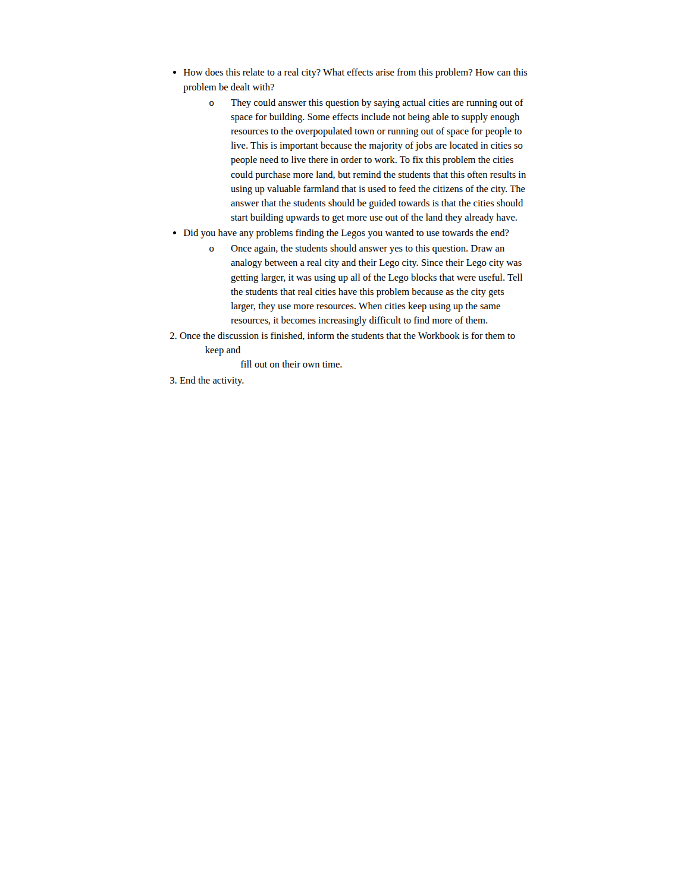How does this relate to a real city? What effects arise from this problem? How can this problem be dealt with?
They could answer this question by saying actual cities are running out of space for building. Some effects include not being able to supply enough resources to the overpopulated town or running out of space for people to live. This is important because the majority of jobs are located in cities so people need to live there in order to work. To fix this problem the cities could purchase more land, but remind the students that this often results in using up valuable farmland that is used to feed the citizens of the city. The answer that the students should be guided towards is that the cities should start building upwards to get more use out of the land they already have.
Did you have any problems finding the Legos you wanted to use towards the end?
Once again, the students should answer yes to this question. Draw an analogy between a real city and their Lego city. Since their Lego city was getting larger, it was using up all of the Lego blocks that were useful. Tell the students that real cities have this problem because as the city gets larger, they use more resources. When cities keep using up the same resources, it becomes increasingly difficult to find more of them.
2. Once the discussion is finished, inform the students that the Workbook is for them to keep andfill out on their own time.
3. End the activity.